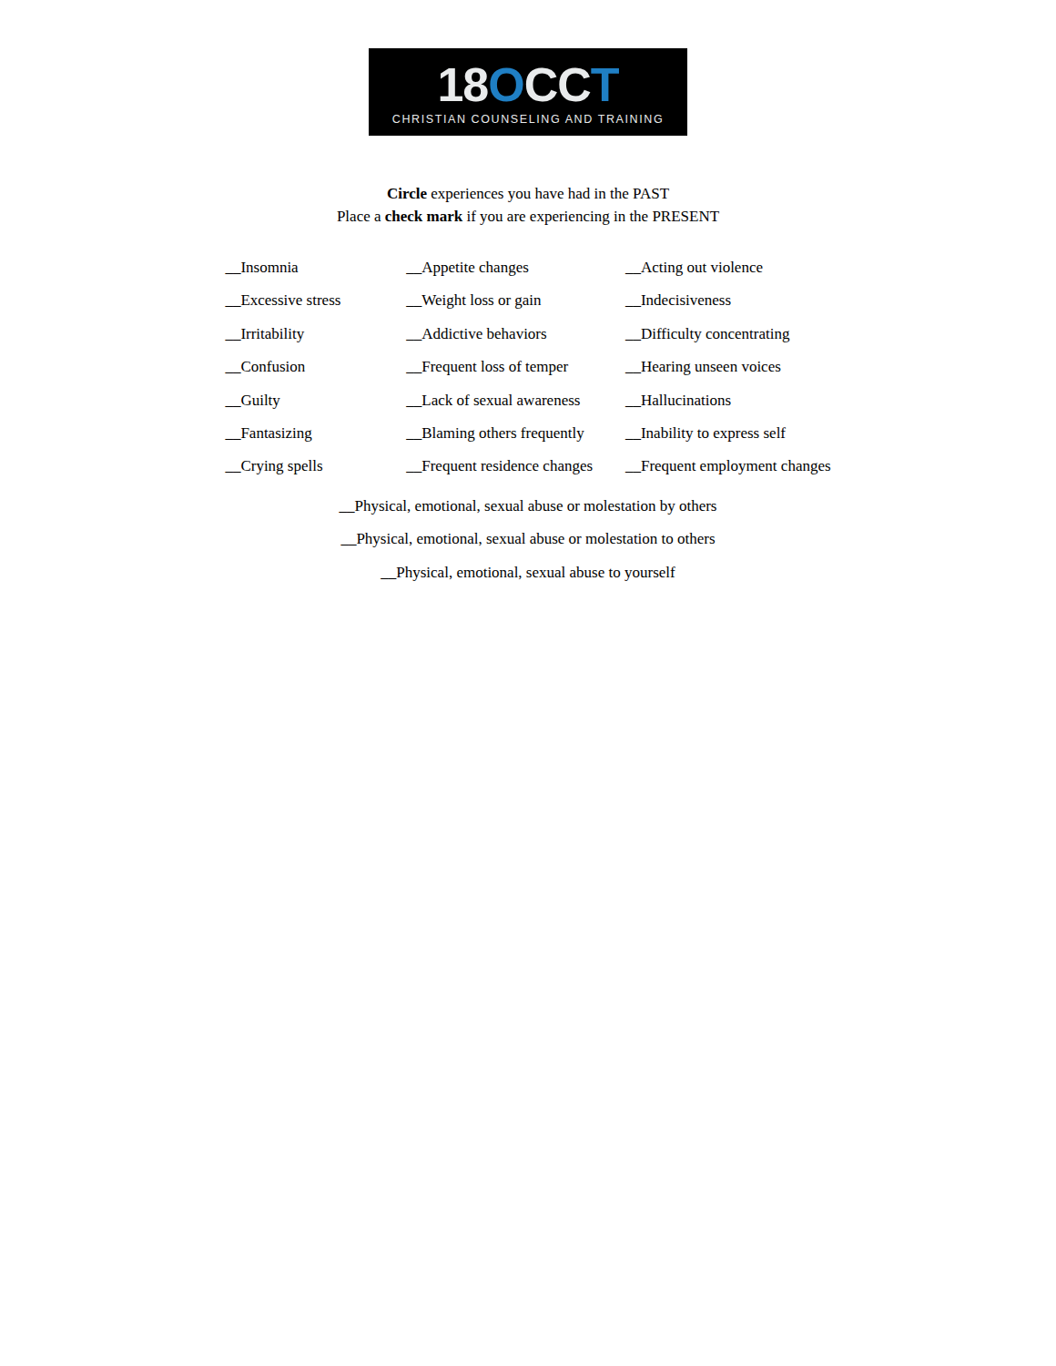18 OCC T
CHRISTIAN COUNSELING AND TRAINING
Circle experiences you have had in the PAST
Place a check mark if you are experiencing in the PRESENT
| __ Insomnia | __ Appetite changes | __ Acting out violence |
| __ Excessive stress | __ Weight loss or gain | __ Indecisiveness |
| __ Irritability | __ Addictive behaviors | __ Difficulty concentrating |
| __ Confusion | __ Frequent loss of temper | __ Hearing unseen voices |
| __ Guilty | __ Lack of sexual awareness | __ Hallucinations |
| __ Fantasizing | __ Blaming others frequently | __ Inability to express self |
| __ Crying spells | __ Frequent residence changes | __ Frequent employment changes |
__Physical, emotional, sexual abuse or molestation by others
__Physical, emotional, sexual abuse or molestation to others
__Physical, emotional, sexual abuse to yourself